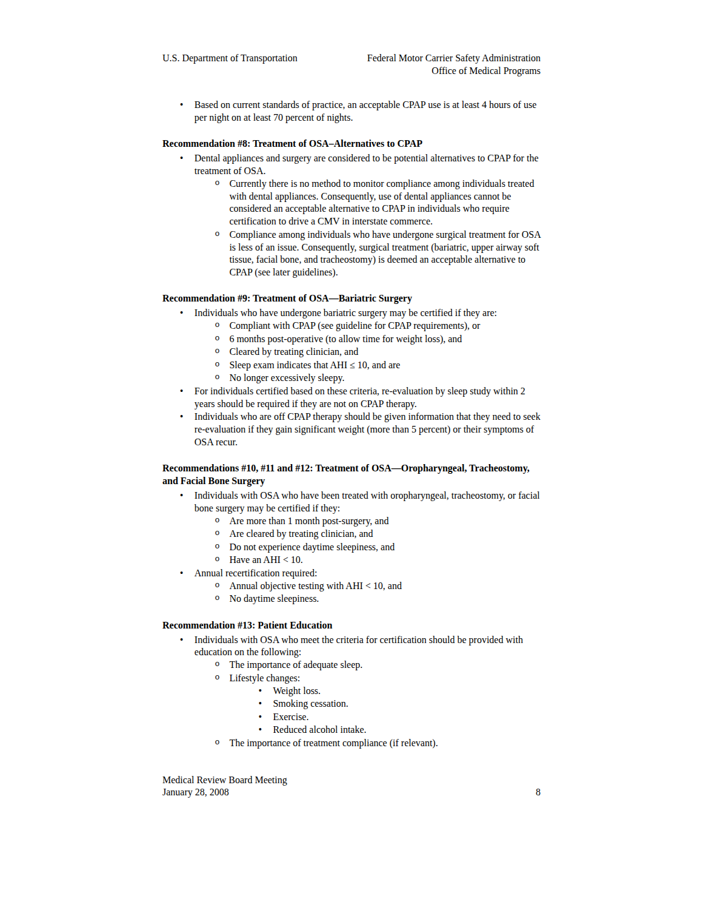U.S. Department of Transportation
Federal Motor Carrier Safety Administration
Office of Medical Programs
Based on current standards of practice, an acceptable CPAP use is at least 4 hours of use per night on at least 70 percent of nights.
Recommendation #8: Treatment of OSA–Alternatives to CPAP
Dental appliances and surgery are considered to be potential alternatives to CPAP for the treatment of OSA.
Currently there is no method to monitor compliance among individuals treated with dental appliances. Consequently, use of dental appliances cannot be considered an acceptable alternative to CPAP in individuals who require certification to drive a CMV in interstate commerce.
Compliance among individuals who have undergone surgical treatment for OSA is less of an issue. Consequently, surgical treatment (bariatric, upper airway soft tissue, facial bone, and tracheostomy) is deemed an acceptable alternative to CPAP (see later guidelines).
Recommendation #9: Treatment of OSA—Bariatric Surgery
Individuals who have undergone bariatric surgery may be certified if they are:
Compliant with CPAP (see guideline for CPAP requirements), or
6 months post-operative (to allow time for weight loss), and
Cleared by treating clinician, and
Sleep exam indicates that AHI ≤ 10, and are
No longer excessively sleepy.
For individuals certified based on these criteria, re-evaluation by sleep study within 2 years should be required if they are not on CPAP therapy.
Individuals who are off CPAP therapy should be given information that they need to seek re-evaluation if they gain significant weight (more than 5 percent) or their symptoms of OSA recur.
Recommendations #10, #11 and #12: Treatment of OSA—Oropharyngeal, Tracheostomy, and Facial Bone Surgery
Individuals with OSA who have been treated with oropharyngeal, tracheostomy, or facial bone surgery may be certified if they:
Are more than 1 month post-surgery, and
Are cleared by treating clinician, and
Do not experience daytime sleepiness, and
Have an AHI < 10.
Annual recertification required:
Annual objective testing with AHI < 10, and
No daytime sleepiness.
Recommendation #13: Patient Education
Individuals with OSA who meet the criteria for certification should be provided with education on the following:
The importance of adequate sleep.
Lifestyle changes:
Weight loss.
Smoking cessation.
Exercise.
Reduced alcohol intake.
The importance of treatment compliance (if relevant).
Medical Review Board Meeting
January 28, 2008
8